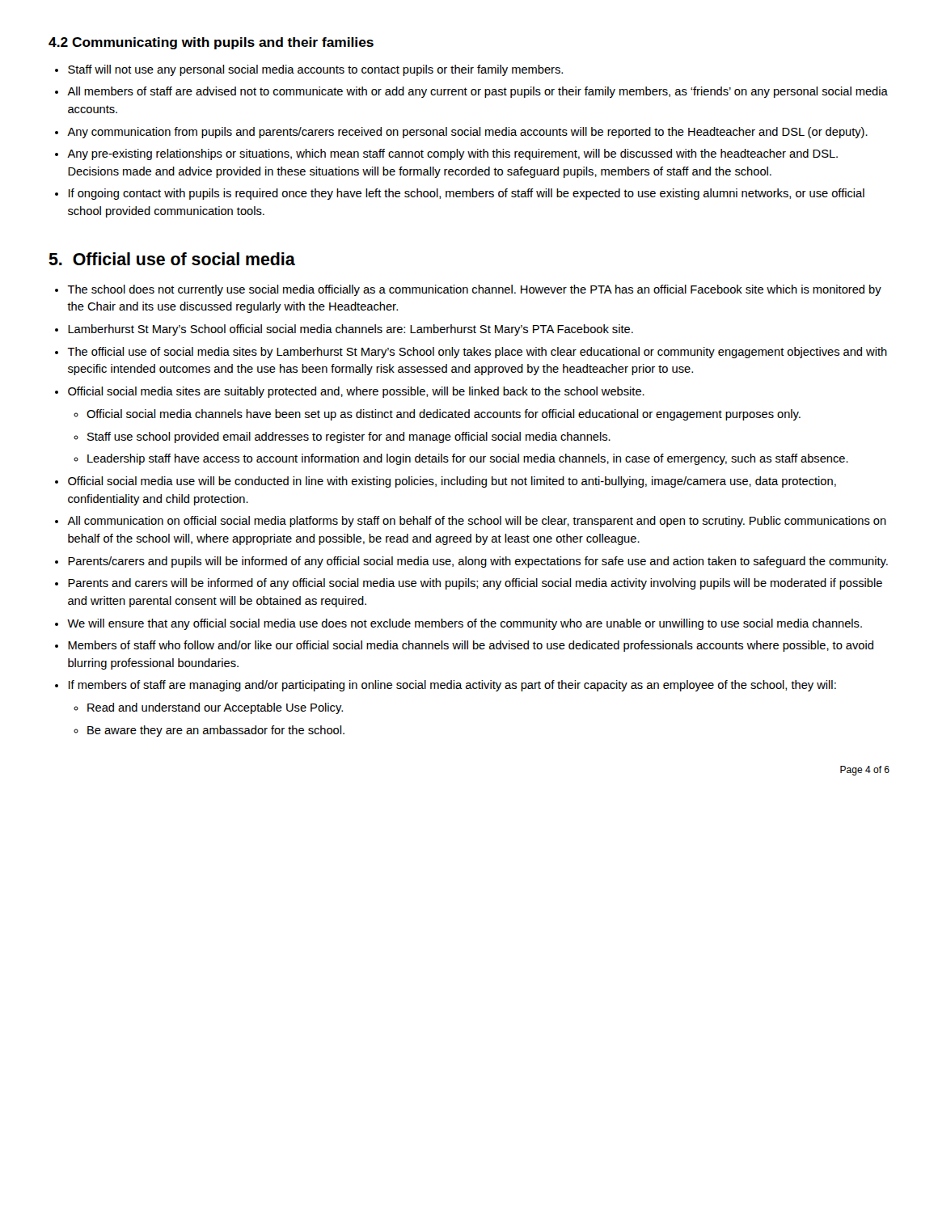4.2 Communicating with pupils and their families
Staff will not use any personal social media accounts to contact pupils or their family members.
All members of staff are advised not to communicate with or add any current or past pupils or their family members, as ‘friends’ on any personal social media accounts.
Any communication from pupils and parents/carers received on personal social media accounts will be reported to the Headteacher and DSL (or deputy).
Any pre-existing relationships or situations, which mean staff cannot comply with this requirement, will be discussed with the headteacher and DSL. Decisions made and advice provided in these situations will be formally recorded to safeguard pupils, members of staff and the school.
If ongoing contact with pupils is required once they have left the school, members of staff will be expected to use existing alumni networks, or use official school provided communication tools.
5. Official use of social media
The school does not currently use social media officially as a communication channel. However the PTA has an official Facebook site which is monitored by the Chair and its use discussed regularly with the Headteacher.
Lamberhurst St Mary’s School official social media channels are: Lamberhurst St Mary’s PTA Facebook site.
The official use of social media sites by Lamberhurst St Mary’s School only takes place with clear educational or community engagement objectives and with specific intended outcomes and the use has been formally risk assessed and approved by the headteacher prior to use.
Official social media sites are suitably protected and, where possible, will be linked back to the school website.
Official social media channels have been set up as distinct and dedicated accounts for official educational or engagement purposes only.
Staff use school provided email addresses to register for and manage official social media channels.
Leadership staff have access to account information and login details for our social media channels, in case of emergency, such as staff absence.
Official social media use will be conducted in line with existing policies, including but not limited to anti-bullying, image/camera use, data protection, confidentiality and child protection.
All communication on official social media platforms by staff on behalf of the school will be clear, transparent and open to scrutiny. Public communications on behalf of the school will, where appropriate and possible, be read and agreed by at least one other colleague.
Parents/carers and pupils will be informed of any official social media use, along with expectations for safe use and action taken to safeguard the community.
Parents and carers will be informed of any official social media use with pupils; any official social media activity involving pupils will be moderated if possible and written parental consent will be obtained as required.
We will ensure that any official social media use does not exclude members of the community who are unable or unwilling to use social media channels.
Members of staff who follow and/or like our official social media channels will be advised to use dedicated professionals accounts where possible, to avoid blurring professional boundaries.
If members of staff are managing and/or participating in online social media activity as part of their capacity as an employee of the school, they will:
Read and understand our Acceptable Use Policy.
Be aware they are an ambassador for the school.
Page 4 of 6